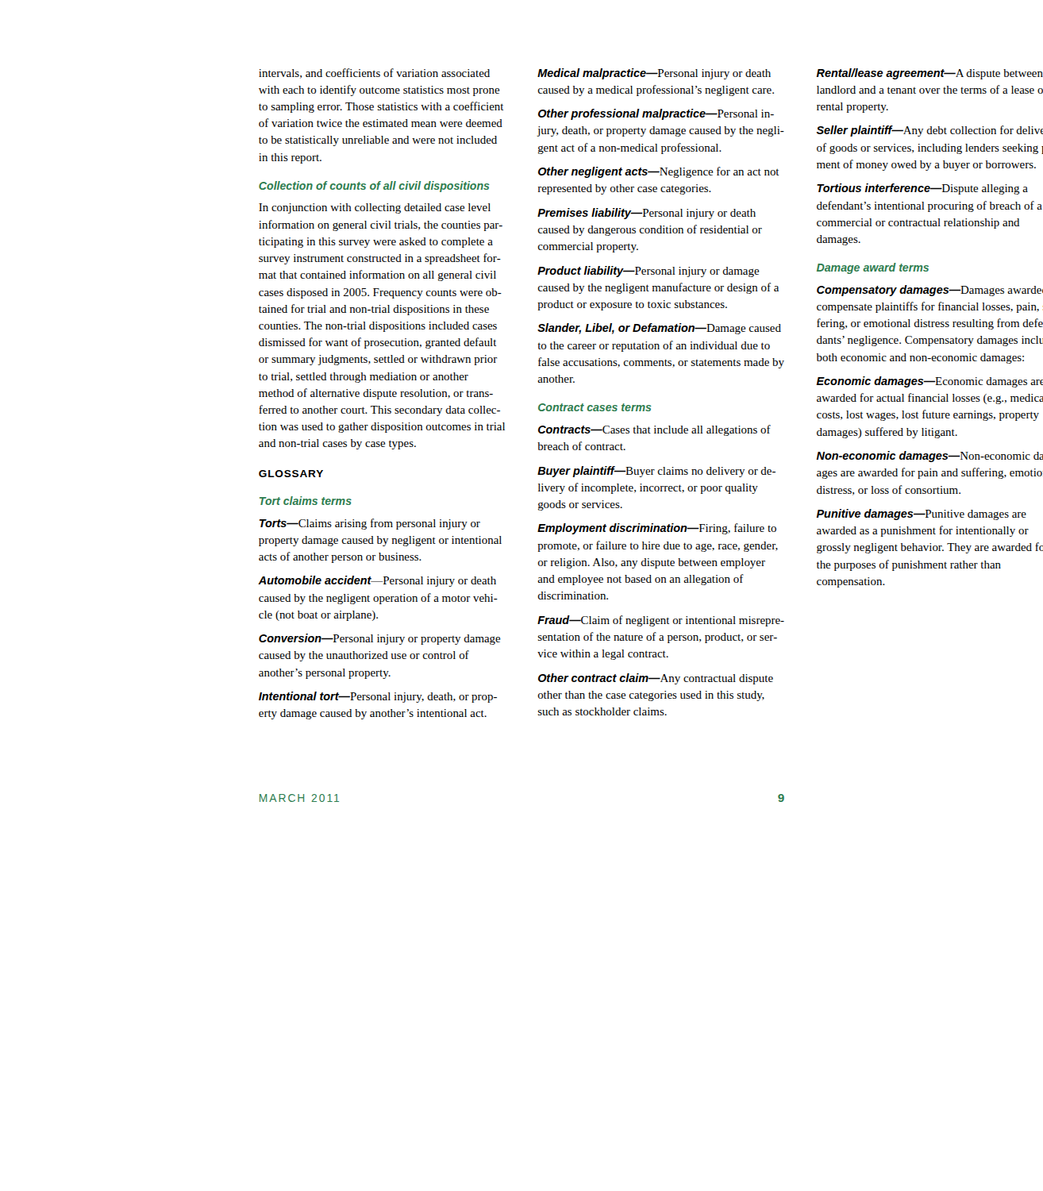intervals, and coefficients of variation associated with each to identify outcome statistics most prone to sampling error. Those statistics with a coefficient of variation twice the estimated mean were deemed to be statistically unreliable and were not included in this report.
Collection of counts of all civil dispositions
In conjunction with collecting detailed case level information on general civil trials, the counties participating in this survey were asked to complete a survey instrument constructed in a spreadsheet format that contained information on all general civil cases disposed in 2005. Frequency counts were obtained for trial and non-trial dispositions in these counties. The non-trial dispositions included cases dismissed for want of prosecution, granted default or summary judgments, settled or withdrawn prior to trial, settled through mediation or another method of alternative dispute resolution, or transferred to another court. This secondary data collection was used to gather disposition outcomes in trial and non-trial cases by case types.
Glossary
Tort claims terms
Torts—Claims arising from personal injury or property damage caused by negligent or intentional acts of another person or business.
Automobile accident—Personal injury or death caused by the negligent operation of a motor vehicle (not boat or airplane).
Conversion—Personal injury or property damage caused by the unauthorized use or control of another’s personal property.
Intentional tort—Personal injury, death, or property damage caused by another’s intentional act.
Medical malpractice—Personal injury or death caused by a medical professional’s negligent care.
Other professional malpractice—Personal injury, death, or property damage caused by the negligent act of a non-medical professional.
Other negligent acts—Negligence for an act not represented by other case categories.
Premises liability—Personal injury or death caused by dangerous condition of residential or commercial property.
Product liability—Personal injury or damage caused by the negligent manufacture or design of a product or exposure to toxic substances.
Slander, Libel, or Defamation—Damage caused to the career or reputation of an individual due to false accusations, comments, or statements made by another.
Contract cases terms
Contracts—Cases that include all allegations of breach of contract.
Buyer plaintiff—Buyer claims no delivery or delivery of incomplete, incorrect, or poor quality goods or services.
Employment discrimination—Firing, failure to promote, or failure to hire due to age, race, gender, or religion. Also, any dispute between employer and employee not based on an allegation of discrimination.
Fraud—Claim of negligent or intentional misrepresentation of the nature of a person, product, or service within a legal contract.
Other contract claim—Any contractual dispute other than the case categories used in this study, such as stockholder claims.
Rental/lease agreement—A dispute between a landlord and a tenant over the terms of a lease or rental property.
Seller plaintiff—Any debt collection for delivery of goods or services, including lenders seeking payment of money owed by a buyer or borrowers.
Tortious interference—Dispute alleging a defendant’s intentional procuring of breach of a commercial or contractual relationship and damages.
Damage award terms
Compensatory damages—Damages awarded to compensate plaintiffs for financial losses, pain, suffering, or emotional distress resulting from defendants’ negligence. Compensatory damages include both economic and non-economic damages:
Economic damages—Economic damages are awarded for actual financial losses (e.g., medical costs, lost wages, lost future earnings, property damages) suffered by litigant.
Non-economic damages—Non-economic damages are awarded for pain and suffering, emotional distress, or loss of consortium.
Punitive damages—Punitive damages are awarded as a punishment for intentionally or grossly negligent behavior. They are awarded for the purposes of punishment rather than compensation.
MARCH 2011 9